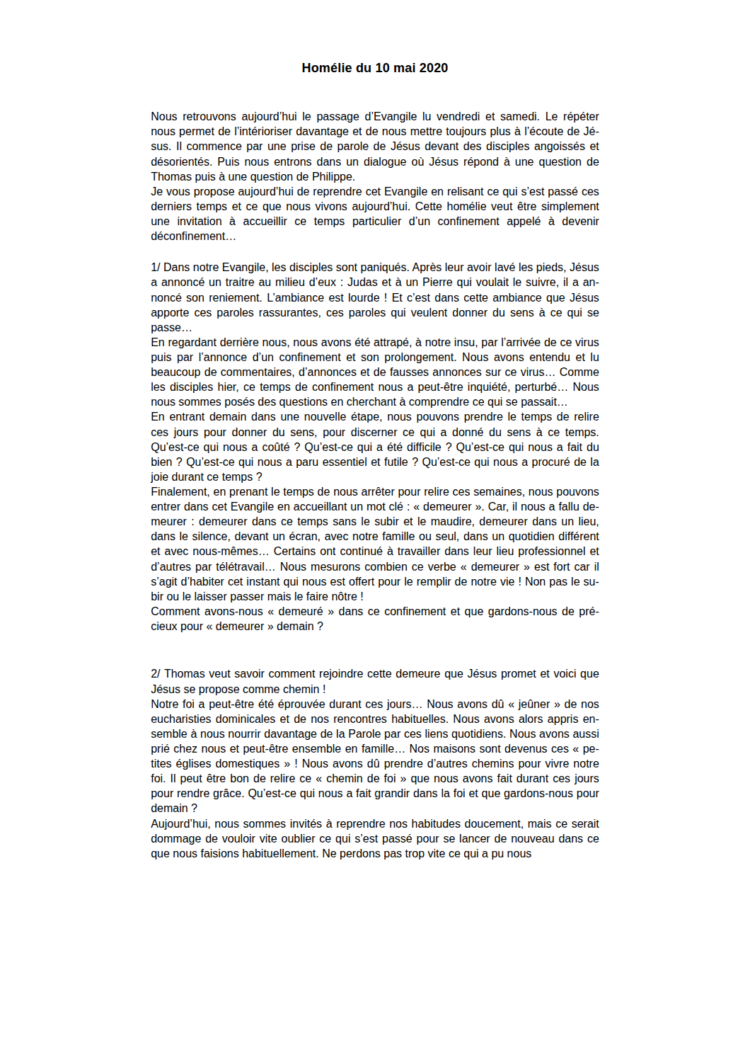Homélie du 10 mai 2020
Nous retrouvons aujourd’hui le passage d’Evangile lu vendredi et samedi. Le répéter nous permet de l’intérioriser davantage et de nous mettre toujours plus à l’écoute de Jésus. Il commence par une prise de parole de Jésus devant des disciples angoissés et désorientés. Puis nous entrons dans un dialogue où Jésus répond à une question de Thomas puis à une question de Philippe.
Je vous propose aujourd’hui de reprendre cet Evangile en relisant ce qui s’est passé ces derniers temps et ce que nous vivons aujourd’hui. Cette homélie veut être simplement une invitation à accueillir ce temps particulier d’un confinement appelé à devenir déconfinement…
1/ Dans notre Evangile, les disciples sont paniqués. Après leur avoir lavé les pieds, Jésus a annoncé un traitre au milieu d’eux : Judas et à un Pierre qui voulait le suivre, il a annoncé son reniement. L’ambiance est lourde ! Et c’est dans cette ambiance que Jésus apporte ces paroles rassurantes, ces paroles qui veulent donner du sens à ce qui se passe…
En regardant derrière nous, nous avons été attrapé, à notre insu, par l’arrivée de ce virus puis par l’annonce d’un confinement et son prolongement. Nous avons entendu et lu beaucoup de commentaires, d’annonces et de fausses annonces sur ce virus… Comme les disciples hier, ce temps de confinement nous a peut-être inquiété, perturbé… Nous nous sommes posés des questions en cherchant à comprendre ce qui se passait…
En entrant demain dans une nouvelle étape, nous pouvons prendre le temps de relire ces jours pour donner du sens, pour discerner ce qui a donné du sens à ce temps. Qu’est-ce qui nous a coûté ? Qu’est-ce qui a été difficile ? Qu’est-ce qui nous a fait du bien ? Qu’est-ce qui nous a paru essentiel et futile ? Qu’est-ce qui nous a procuré de la joie durant ce temps ?
Finalement, en prenant le temps de nous arrêter pour relire ces semaines, nous pouvons entrer dans cet Evangile en accueillant un mot clé : « demeurer ». Car, il nous a fallu demeurer : demeurer dans ce temps sans le subir et le maudire, demeurer dans un lieu, dans le silence, devant un écran, avec notre famille ou seul, dans un quotidien différent et avec nous-mêmes… Certains ont continué à travailler dans leur lieu professionnel et d’autres par télétravail… Nous mesurons combien ce verbe « demeurer » est fort car il s’agit d’habiter cet instant qui nous est offert pour le remplir de notre vie ! Non pas le subir ou le laisser passer mais le faire nôtre !
Comment avons-nous « demeuré » dans ce confinement et que gardons-nous de précieux pour « demeurer » demain ?
2/ Thomas veut savoir comment rejoindre cette demeure que Jésus promet et voici que Jésus se propose comme chemin !
Notre foi a peut-être été éprouvée durant ces jours… Nous avons dû « jeûner » de nos eucharisties dominicales et de nos rencontres habituelles. Nous avons alors appris ensemble à nous nourrir davantage de la Parole par ces liens quotidiens. Nous avons aussi prié chez nous et peut-être ensemble en famille… Nos maisons sont devenus ces « petites églises domestiques » ! Nous avons dû prendre d’autres chemins pour vivre notre foi. Il peut être bon de relire ce « chemin de foi » que nous avons fait durant ces jours pour rendre grâce. Qu’est-ce qui nous a fait grandir dans la foi et que gardons-nous pour demain ?
Aujourd’hui, nous sommes invités à reprendre nos habitudes doucement, mais ce serait dommage de vouloir vite oublier ce qui s’est passé pour se lancer de nouveau dans ce que nous faisions habituellement. Ne perdons pas trop vite ce qui a pu nous